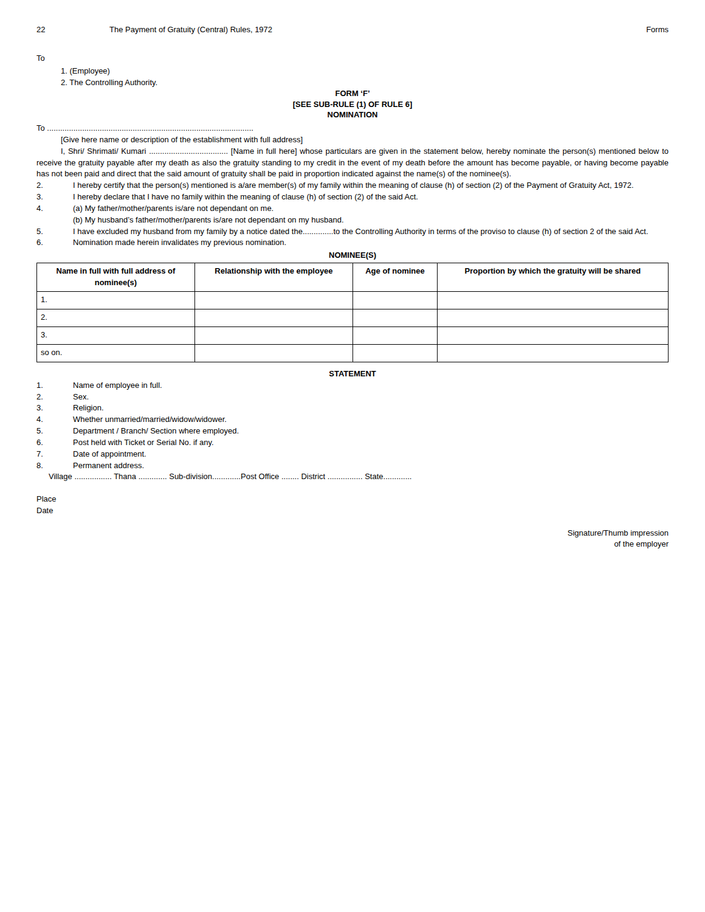22
The Payment of Gratuity (Central) Rules, 1972
Forms
To
1. (Employee)
2. The Controlling Authority.
FORM ‘F’
[SEE SUB-RULE (1) OF RULE 6]
NOMINATION
To ..............................................................................................
[Give here name or description of the establishment with full address]
I, Shri/ Shrimati/ Kumari .................................... [Name in full here] whose particulars are given in the statement below, hereby nominate the person(s) mentioned below to receive the gratuity payable after my death as also the gratuity standing to my credit in the event of my death before the amount has become payable, or having become payable has not been paid and direct that the said amount of gratuity shall be paid in proportion indicated against the name(s) of the nominee(s).
2.
I hereby certify that the person(s) mentioned is a/are member(s) of my family within the meaning of clause (h) of section (2) of the Payment of Gratuity Act, 1972.
3.
I hereby declare that I have no family within the meaning of clause (h) of section (2) of the said Act.
4.
(a) My father/mother/parents is/are not dependant on me. (b) My husband’s father/mother/parents is/are not dependant on my husband.
5.
I have excluded my husband from my family by a notice dated the..............to the Controlling Authority in terms of the proviso to clause (h) of section 2 of the said Act.
6.
Nomination made herein invalidates my previous nomination.
NOMINEE(S)
| Name in full with full address of nominee(s) | Relationship with the employee | Age of nominee | Proportion by which the gratuity will be shared |
| --- | --- | --- | --- |
| 1. | | | |
| 2. | | | |
| 3. | | | |
| so on. | | | |
STATEMENT
1. Name of employee in full.
2. Sex.
3. Religion.
4. Whether unmarried/married/widow/widower.
5. Department / Branch/ Section where employed.
6. Post held with Ticket or Serial No. if any.
7. Date of appointment.
8. Permanent address.
Village ................. Thana ............. Sub-division.............Post Office ........ District ................ State.............
Place
Date
Signature/Thumb impression
of the employer